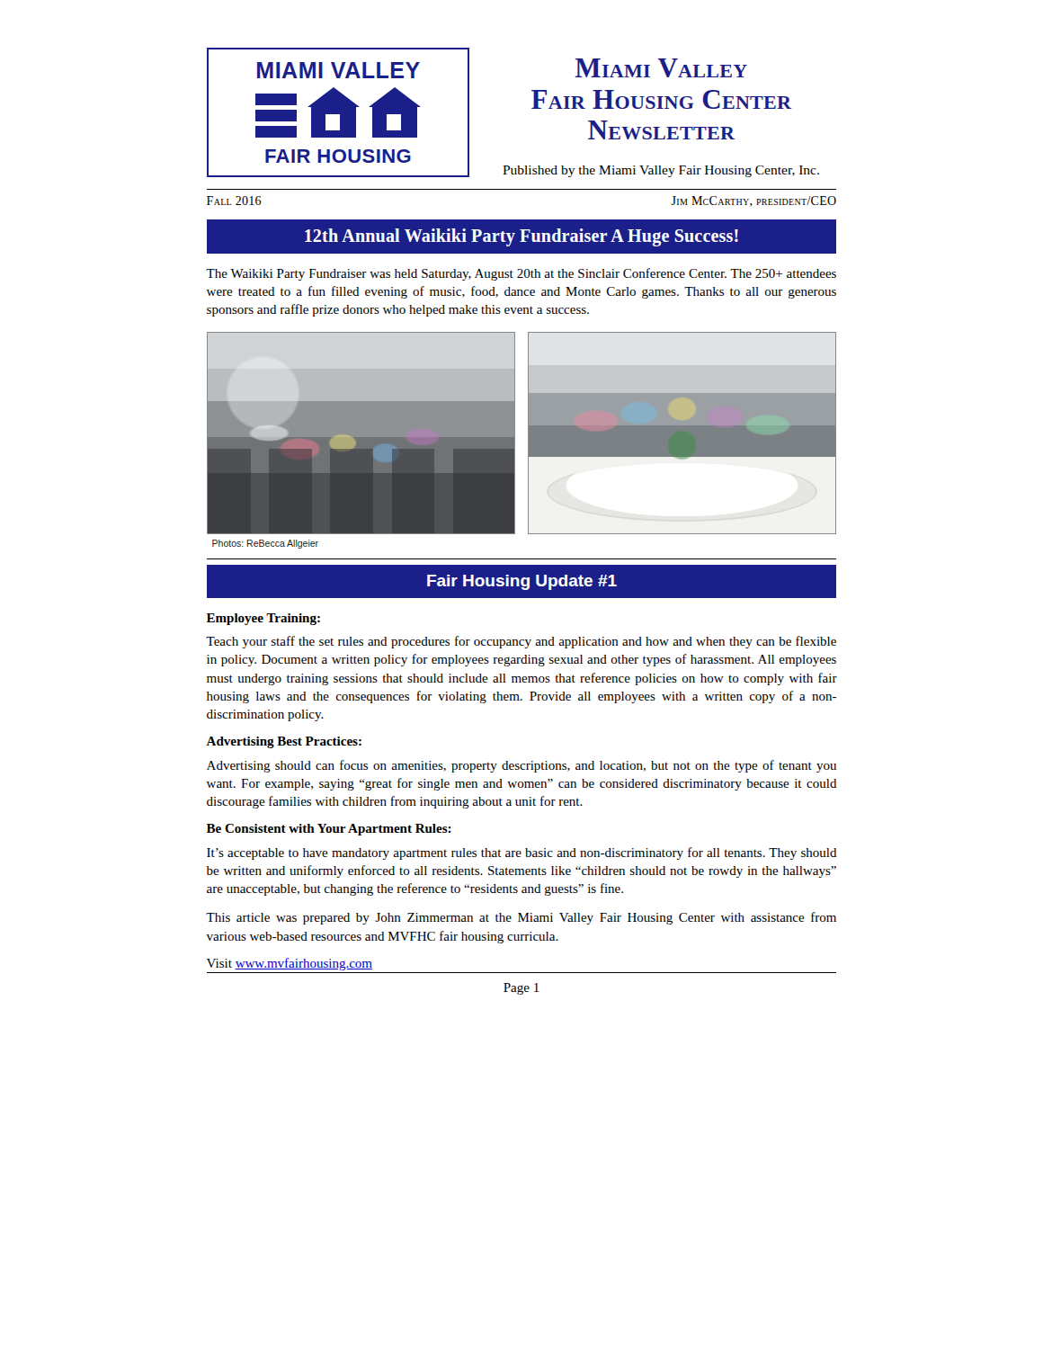MIAMI VALLEY
FAIR HOUSING
Miami Valley
Fair Housing Center
Newsletter
Published by the Miami Valley Fair Housing Center, Inc.
Fall 2016 Jim McCarthy, president/CEO
12th Annual Waikiki Party Fundraiser A Huge Success!
The Waikiki Party Fundraiser was held Saturday, August 20th at the Sinclair Conference Center. The 250+ attendees were treated to a fun filled evening of music, food, dance and Monte Carlo games. Thanks to all our generous sponsors and raffle prize donors who helped make this event a success.
Photos: ReBecca Allgeier
Fair Housing Update #1
Employee Training:
Teach your staff the set rules and procedures for occupancy and application and how and when they can be flexible in policy. Document a written policy for employees regarding sexual and other types of harassment. All employees must undergo training sessions that should include all memos that reference policies on how to comply with fair housing laws and the consequences for violating them. Provide all employees with a written copy of a non-discrimination policy.
Advertising Best Practices:
Advertising should can focus on amenities, property descriptions, and location, but not on the type of tenant you want. For example, saying “great for single men and women” can be considered discriminatory because it could discourage families with children from inquiring about a unit for rent.
Be Consistent with Your Apartment Rules:
It’s acceptable to have mandatory apartment rules that are basic and non-discriminatory for all tenants. They should be written and uniformly enforced to all residents. Statements like “children should not be rowdy in the hallways” are unacceptable, but changing the reference to “residents and guests” is fine.
This article was prepared by John Zimmerman at the Miami Valley Fair Housing Center with assistance from various web-based resources and MVFHC fair housing curricula.
Visit www.mvfairhousing.com
Page 1